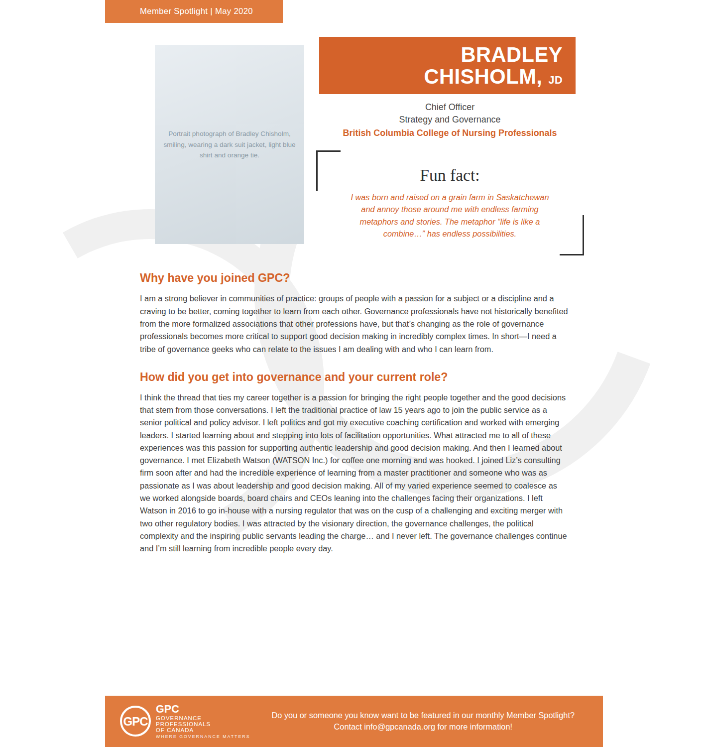Member Spotlight | May 2020
Portrait photograph of Bradley Chisholm, smiling, wearing a dark suit jacket, light blue shirt and orange tie.
BRADLEY CHISHOLM, JD
Chief Officer
Strategy and Governance
British Columbia College of Nursing Professionals
Fun fact:
I was born and raised on a grain farm in Saskatchewan and annoy those around me with endless farming metaphors and stories. The metaphor “life is like a combine…” has endless possibilities.
Why have you joined GPC?
I am a strong believer in communities of practice: groups of people with a passion for a subject or a discipline and a craving to be better, coming together to learn from each other. Governance professionals have not historically benefited from the more formalized associations that other professions have, but that’s changing as the role of governance professionals becomes more critical to support good decision making in incredibly complex times. In short—I need a tribe of governance geeks who can relate to the issues I am dealing with and who I can learn from.
How did you get into governance and your current role?
I think the thread that ties my career together is a passion for bringing the right people together and the good decisions that stem from those conversations. I left the traditional practice of law 15 years ago to join the public service as a senior political and policy advisor. I left politics and got my executive coaching certification and worked with emerging leaders. I started learning about and stepping into lots of facilitation opportunities. What attracted me to all of these experiences was this passion for supporting authentic leadership and good decision making. And then I learned about governance. I met Elizabeth Watson (WATSON Inc.) for coffee one morning and was hooked. I joined Liz’s consulting firm soon after and had the incredible experience of learning from a master practitioner and someone who was as passionate as I was about leadership and good decision making. All of my varied experience seemed to coalesce as we worked alongside boards, board chairs and CEOs leaning into the challenges facing their organizations. I left Watson in 2016 to go in-house with a nursing regulator that was on the cusp of a challenging and exciting merger with two other regulatory bodies. I was attracted by the visionary direction, the governance challenges, the political complexity and the inspiring public servants leading the charge… and I never left. The governance challenges continue and I’m still learning from incredible people every day.
GPC
GPC GOVERNANCE
PROFESSIONALS
OF CANADA WHERE GOVERNANCE MATTERS
Do you or someone you know want to be featured in our monthly Member Spotlight?
Contact info@gpcanada.org for more information!